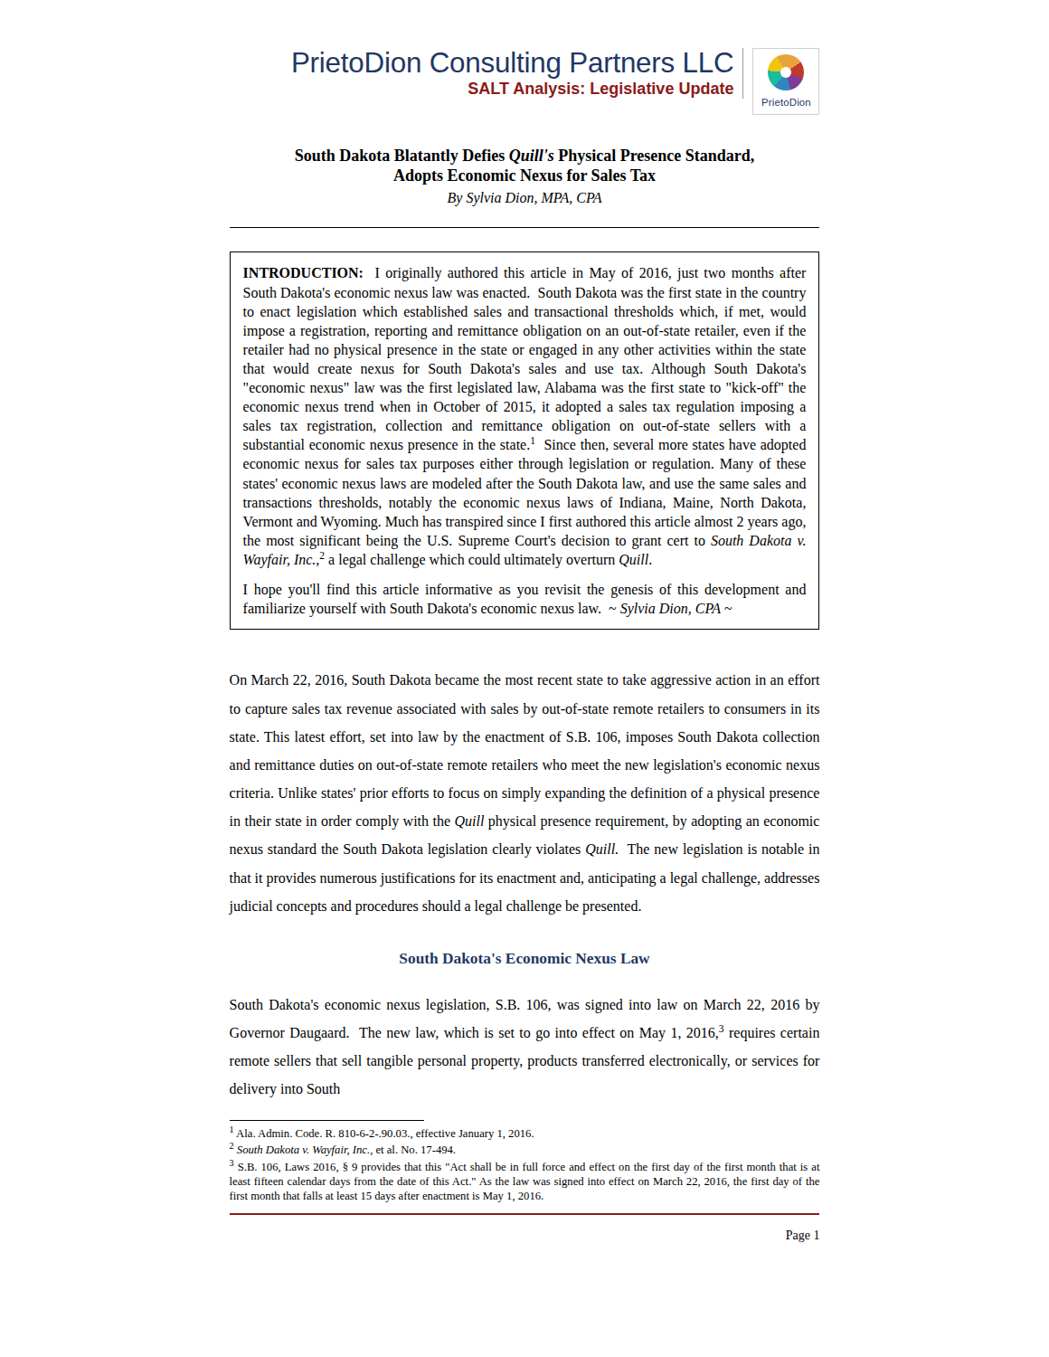PrietoDion Consulting Partners LLC
SALT Analysis: Legislative Update
PrietoDion
South Dakota Blatantly Defies Quill's Physical Presence Standard,
Adopts Economic Nexus for Sales Tax
By Sylvia Dion, MPA, CPA
INTRODUCTION: I originally authored this article in May of 2016, just two months after South Dakota's economic nexus law was enacted. South Dakota was the first state in the country to enact legislation which established sales and transactional thresholds which, if met, would impose a registration, reporting and remittance obligation on an out-of-state retailer, even if the retailer had no physical presence in the state or engaged in any other activities within the state that would create nexus for South Dakota's sales and use tax. Although South Dakota's "economic nexus" law was the first legislated law, Alabama was the first state to "kick-off" the economic nexus trend when in October of 2015, it adopted a sales tax regulation imposing a sales tax registration, collection and remittance obligation on out-of-state sellers with a substantial economic nexus presence in the state.1 Since then, several more states have adopted economic nexus for sales tax purposes either through legislation or regulation. Many of these states' economic nexus laws are modeled after the South Dakota law, and use the same sales and transactions thresholds, notably the economic nexus laws of Indiana, Maine, North Dakota, Vermont and Wyoming. Much has transpired since I first authored this article almost 2 years ago, the most significant being the U.S. Supreme Court's decision to grant cert to South Dakota v. Wayfair, Inc.,2 a legal challenge which could ultimately overturn Quill.
I hope you'll find this article informative as you revisit the genesis of this development and familiarize yourself with South Dakota's economic nexus law. ~ Sylvia Dion, CPA ~
On March 22, 2016, South Dakota became the most recent state to take aggressive action in an effort to capture sales tax revenue associated with sales by out-of-state remote retailers to consumers in its state. This latest effort, set into law by the enactment of S.B. 106, imposes South Dakota collection and remittance duties on out-of-state remote retailers who meet the new legislation's economic nexus criteria. Unlike states' prior efforts to focus on simply expanding the definition of a physical presence in their state in order comply with the Quill physical presence requirement, by adopting an economic nexus standard the South Dakota legislation clearly violates Quill. The new legislation is notable in that it provides numerous justifications for its enactment and, anticipating a legal challenge, addresses judicial concepts and procedures should a legal challenge be presented.
South Dakota's Economic Nexus Law
South Dakota's economic nexus legislation, S.B. 106, was signed into law on March 22, 2016 by Governor Daugaard. The new law, which is set to go into effect on May 1, 2016,3 requires certain remote sellers that sell tangible personal property, products transferred electronically, or services for delivery into South
1 Ala. Admin. Code. R. 810-6-2-.90.03., effective January 1, 2016.
2 South Dakota v. Wayfair, Inc., et al. No. 17-494.
3 S.B. 106, Laws 2016, § 9 provides that this "Act shall be in full force and effect on the first day of the first month that is at least fifteen calendar days from the date of this Act." As the law was signed into effect on March 22, 2016, the first day of the first month that falls at least 15 days after enactment is May 1, 2016.
Page 1